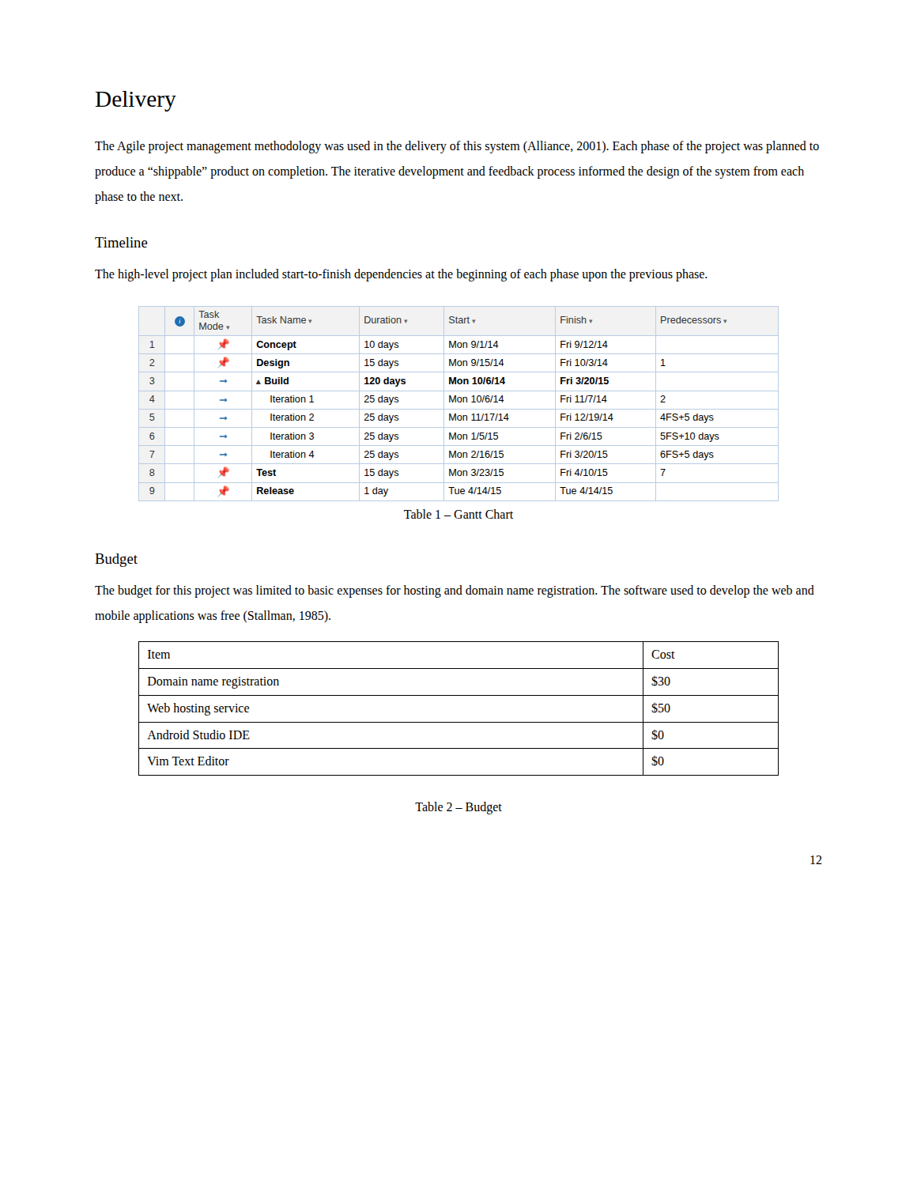Delivery
The Agile project management methodology was used in the delivery of this system (Alliance, 2001). Each phase of the project was planned to produce a “shippable” product on completion. The iterative development and feedback process informed the design of the system from each phase to the next.
Timeline
The high-level project plan included start-to-finish dependencies at the beginning of each phase upon the previous phase.
| | i | Task Mode | Task Name | Duration | Start | Finish | Predecessors |
| --- | --- | --- | --- | --- | --- | --- | --- |
| 1 | | 📌 | Concept | 10 days | Mon 9/1/14 | Fri 9/12/14 | |
| 2 | | 📌 | Design | 15 days | Mon 9/15/14 | Fri 10/3/14 | 1 |
| 3 | | ➞ | Build | 120 days | Mon 10/6/14 | Fri 3/20/15 | |
| 4 | | ➞ | Iteration 1 | 25 days | Mon 10/6/14 | Fri 11/7/14 | 2 |
| 5 | | ➞ | Iteration 2 | 25 days | Mon 11/17/14 | Fri 12/19/14 | 4FS+5 days |
| 6 | | ➞ | Iteration 3 | 25 days | Mon 1/5/15 | Fri 2/6/15 | 5FS+10 days |
| 7 | | ➞ | Iteration 4 | 25 days | Mon 2/16/15 | Fri 3/20/15 | 6FS+5 days |
| 8 | | 📌 | Test | 15 days | Mon 3/23/15 | Fri 4/10/15 | 7 |
| 9 | | 📌 | Release | 1 day | Tue 4/14/15 | Tue 4/14/15 | |
Table 1 – Gantt Chart
Budget
The budget for this project was limited to basic expenses for hosting and domain name registration. The software used to develop the web and mobile applications was free (Stallman, 1985).
| Item | Cost |
| --- | --- |
| Domain name registration | $30 |
| Web hosting service | $50 |
| Android Studio IDE | $0 |
| Vim Text Editor | $0 |
Table 2 – Budget
12